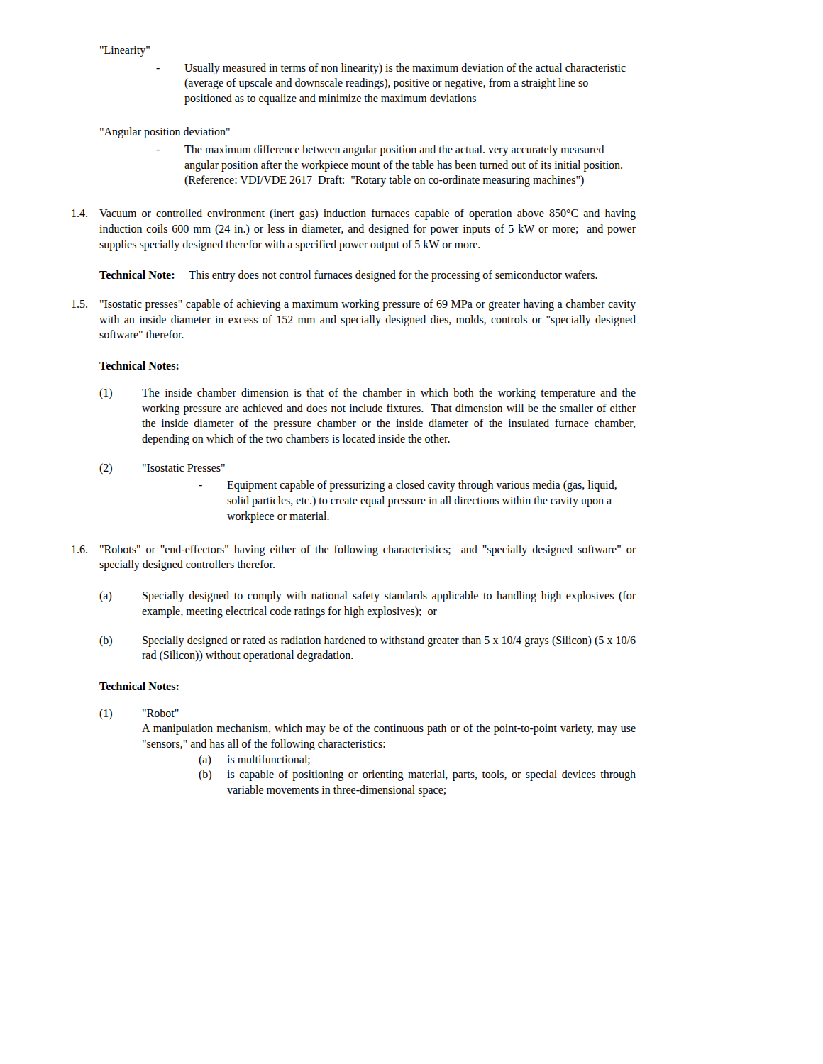"Linearity"
-
Usually measured in terms of non linearity) is the maximum deviation of the actual characteristic (average of upscale and downscale readings), positive or negative, from a straight line so positioned as to equalize and minimize the maximum deviations
"Angular position deviation"
-
The maximum difference between angular position and the actual. very accurately measured angular position after the workpiece mount of the table has been turned out of its initial position. (Reference: VDI/VDE 2617 Draft: "Rotary table on co-ordinate measuring machines")
1.4.
Vacuum or controlled environment (inert gas) induction furnaces capable of operation above 850°C and having induction coils 600 mm (24 in.) or less in diameter, and designed for power inputs of 5 kW or more; and power supplies specially designed therefor with a specified power output of 5 kW or more.
Technical Note: This entry does not control furnaces designed for the processing of semiconductor wafers.
1.5.
"Isostatic presses" capable of achieving a maximum working pressure of 69 MPa or greater having a chamber cavity with an inside diameter in excess of 152 mm and specially designed dies, molds, controls or "specially designed software" therefor.
Technical Notes:
(1)
The inside chamber dimension is that of the chamber in which both the working temperature and the working pressure are achieved and does not include fixtures. That dimension will be the smaller of either the inside diameter of the pressure chamber or the inside diameter of the insulated furnace chamber, depending on which of the two chambers is located inside the other.
(2)
"Isostatic Presses"
-
Equipment capable of pressurizing a closed cavity through various media (gas, liquid, solid particles, etc.) to create equal pressure in all directions within the cavity upon a workpiece or material.
1.6.
"Robots" or "end-effectors" having either of the following characteristics; and "specially designed software" or specially designed controllers therefor.
(a)
Specially designed to comply with national safety standards applicable to handling high explosives (for example, meeting electrical code ratings for high explosives); or
(b)
Specially designed or rated as radiation hardened to withstand greater than 5 x 10/4 grays (Silicon) (5 x 10/6 rad (Silicon)) without operational degradation.
Technical Notes:
(1)
"Robot"
A manipulation mechanism, which may be of the continuous path or of the point-to-point variety, may use "sensors," and has all of the following characteristics:
(a)
is multifunctional;
(b)
is capable of positioning or orienting material, parts, tools, or special devices through variable movements in three-dimensional space;